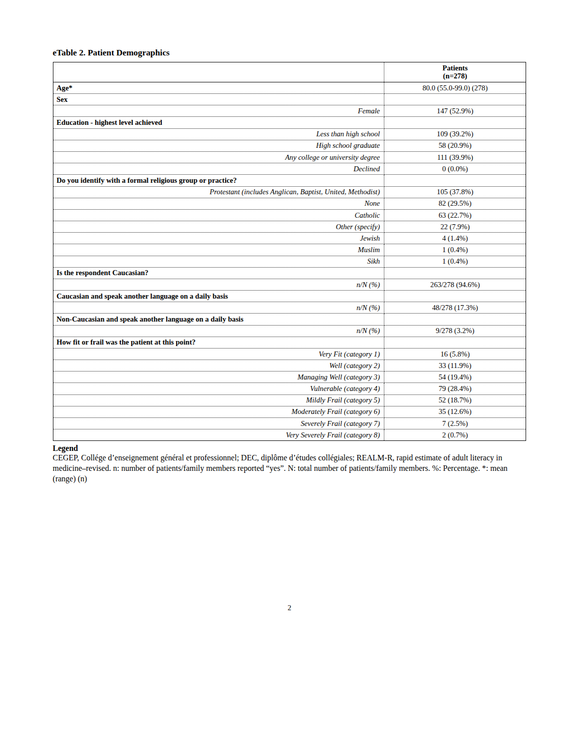eTable 2. Patient Demographics
| | Patients (n=278) |
| Age* | 80.0 (55.0-99.0) (278) |
| Sex | |
| Female | 147 (52.9%) |
| Education - highest level achieved | |
| Less than high school | 109 (39.2%) |
| High school graduate | 58 (20.9%) |
| Any college or university degree | 111 (39.9%) |
| Declined | 0 (0.0%) |
| Do you identify with a formal religious group or practice? | |
| Protestant (includes Anglican, Baptist, United, Methodist) | 105 (37.8%) |
| None | 82 (29.5%) |
| Catholic | 63 (22.7%) |
| Other (specify) | 22 (7.9%) |
| Jewish | 4 (1.4%) |
| Muslim | 1 (0.4%) |
| Sikh | 1 (0.4%) |
| Is the respondent Caucasian? | |
| n/N (%) | 263/278 (94.6%) |
| Caucasian and speak another language on a daily basis | |
| n/N (%) | 48/278 (17.3%) |
| Non-Caucasian and speak another language on a daily basis | |
| n/N (%) | 9/278 (3.2%) |
| How fit or frail was the patient at this point? | |
| Very Fit (category 1) | 16 (5.8%) |
| Well (category 2) | 33 (11.9%) |
| Managing Well (category 3) | 54 (19.4%) |
| Vulnerable (category 4) | 79 (28.4%) |
| Mildly Frail (category 5) | 52 (18.7%) |
| Moderately Frail (category 6) | 35 (12.6%) |
| Severely Frail (category 7) | 7 (2.5%) |
| Very Severely Frail (category 8) | 2 (0.7%) |
Legend
CEGEP, Collége d’enseignement général et professionnel; DEC, diplôme d’études collégiales; REALM-R, rapid estimate of adult literacy in medicine–revised. n: number of patients/family members reported “yes”. N: total number of patients/family members. %: Percentage. *: mean (range) (n)
2